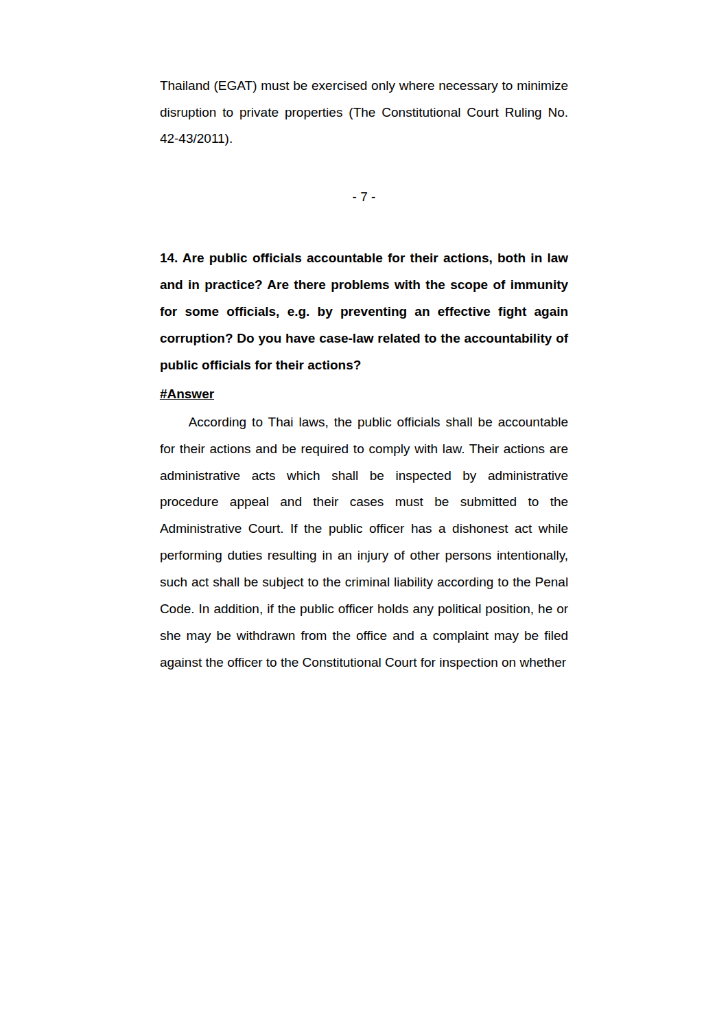Thailand (EGAT) must be exercised only where necessary to minimize disruption to private properties (The Constitutional Court Ruling No. 42-43/2011).
- 7 -
14. Are public officials accountable for their actions, both in law and in practice? Are there problems with the scope of immunity for some officials, e.g. by preventing an effective fight again corruption? Do you have case-law related to the accountability of public officials for their actions?
#Answer
According to Thai laws, the public officials shall be accountable for their actions and be required to comply with law. Their actions are administrative acts which shall be inspected by administrative procedure appeal and their cases must be submitted to the Administrative Court. If the public officer has a dishonest act while performing duties resulting in an injury of other persons intentionally, such act shall be subject to the criminal liability according to the Penal Code. In addition, if the public officer holds any political position, he or she may be withdrawn from the office and a complaint may be filed against the officer to the Constitutional Court for inspection on whether